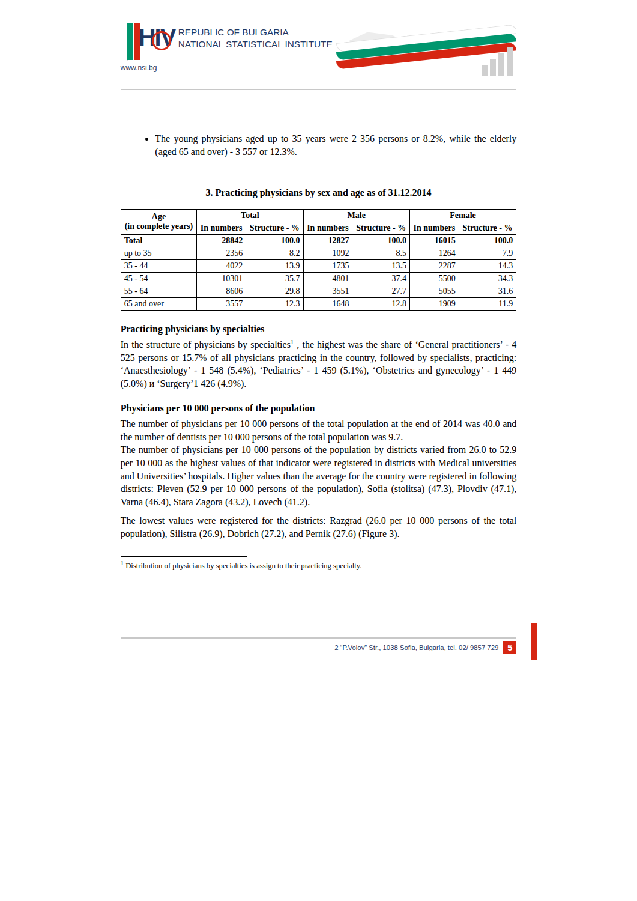HIV
REPUBLIC OF BULGARIA
NATIONAL STATISTICAL INSTITUTE
www.nsi.bg
The young physicians aged up to 35 years were 2 356 persons or 8.2%, while the elderly (aged 65 and over) - 3 557 or 12.3%.
3. Practicing physicians by sex and age as of 31.12.2014
| Age (in complete years) | Total | Male | Female |
| --- | --- | --- | --- |
| In numbers | Structure - % | In numbers | Structure - % | In numbers | Structure - % |
| Total | 28842 | 100.0 | 12827 | 100.0 | 16015 | 100.0 |
| up to 35 | 2356 | 8.2 | 1092 | 8.5 | 1264 | 7.9 |
| 35 - 44 | 4022 | 13.9 | 1735 | 13.5 | 2287 | 14.3 |
| 45 - 54 | 10301 | 35.7 | 4801 | 37.4 | 5500 | 34.3 |
| 55 - 64 | 8606 | 29.8 | 3551 | 27.7 | 5055 | 31.6 |
| 65 and over | 3557 | 12.3 | 1648 | 12.8 | 1909 | 11.9 |
Practicing physicians by specialties
In the structure of physicians by specialties1 , the highest was the share of ‘General practitioners’ - 4 525 persons or 15.7% of all physicians practicing in the country, followed by specialists, practicing: ‘Anaesthesiology’ - 1 548 (5.4%), ‘Pediatrics’ - 1 459 (5.1%), ‘Obstetrics and gynecology’ - 1 449 (5.0%) и ‘Surgery’1 426 (4.9%).
Physicians per 10 000 persons of the population
The number of physicians per 10 000 persons of the total population at the end of 2014 was 40.0 and the number of dentists per 10 000 persons of the total population was 9.7.
The number of physicians per 10 000 persons of the population by districts varied from 26.0 to 52.9 per 10 000 as the highest values of that indicator were registered in districts with Medical universities and Universities’ hospitals. Higher values than the average for the country were registered in following districts: Pleven (52.9 per 10 000 persons of the population), Sofia (stolitsa) (47.3), Plovdiv (47.1), Varna (46.4), Stara Zagora (43.2), Lovech (41.2).
The lowest values were registered for the districts: Razgrad (26.0 per 10 000 persons of the total population), Silistra (26.9), Dobrich (27.2), and Pernik (27.6) (Figure 3).
1 Distribution of physicians by specialties is assign to their practicing specialty.
2 “P.Volov” Str., 1038 Sofia, Bulgaria, tel. 02/ 9857 7295